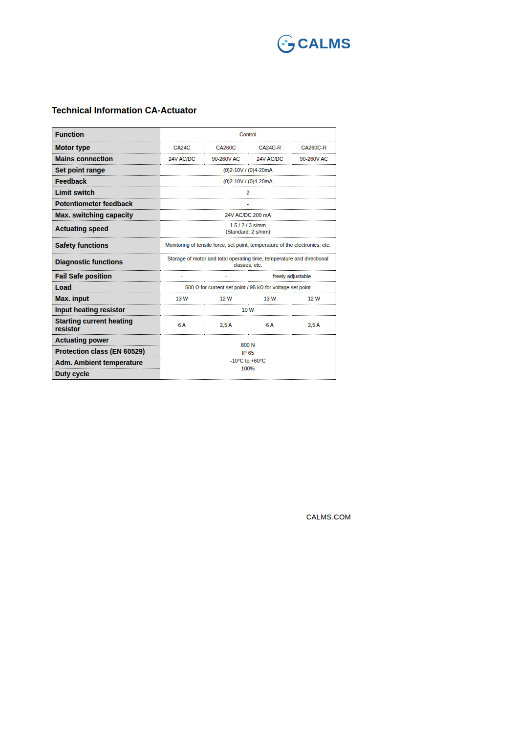CALMS
Technical Information CA-Actuator
| Function | Control |
| Motor type | CA24C | CA260C | CA24C-R | CA260C-R |
| Mains connection | 24V AC/DC | 90-260V AC | 24V AC/DC | 90-260V AC |
| Set point range | (0)2-10V / (0)4-20mA |
| Feedback | (0)2-10V / (0)4-20mA |
| Limit switch | 2 |
| Potentiometer feedback | - |
| Max. switching capacity | 24V AC/DC 200 mA |
| Actuating speed | 1.5 / 2 / 3 s/mm (Standard: 2 s/mm) |
| Safety functions | Monitoring of tensile force, set point, temperature of the electronics, etc. |
| Diagnostic functions | Storage of motor and total operating time, temperature and directional classes, etc. |
| Fail Safe position | - | - | freely adjustable |
| Load | 500 Ω for current set point / 95 kΩ for voltage set point |
| Max. input | 13 W | 12 W | 13 W | 12 W |
| Input heating resistor | 10 W |
| Starting current heating resistor | 6 A | 2,5 A | 6 A | 2,5 A |
| Actuating power | 800 N IP 65 -10°C to +60°C 100% |
| Protection class (EN 60529) |
| Adm. Ambient temperature |
| Duty cycle |
CALMS.COM